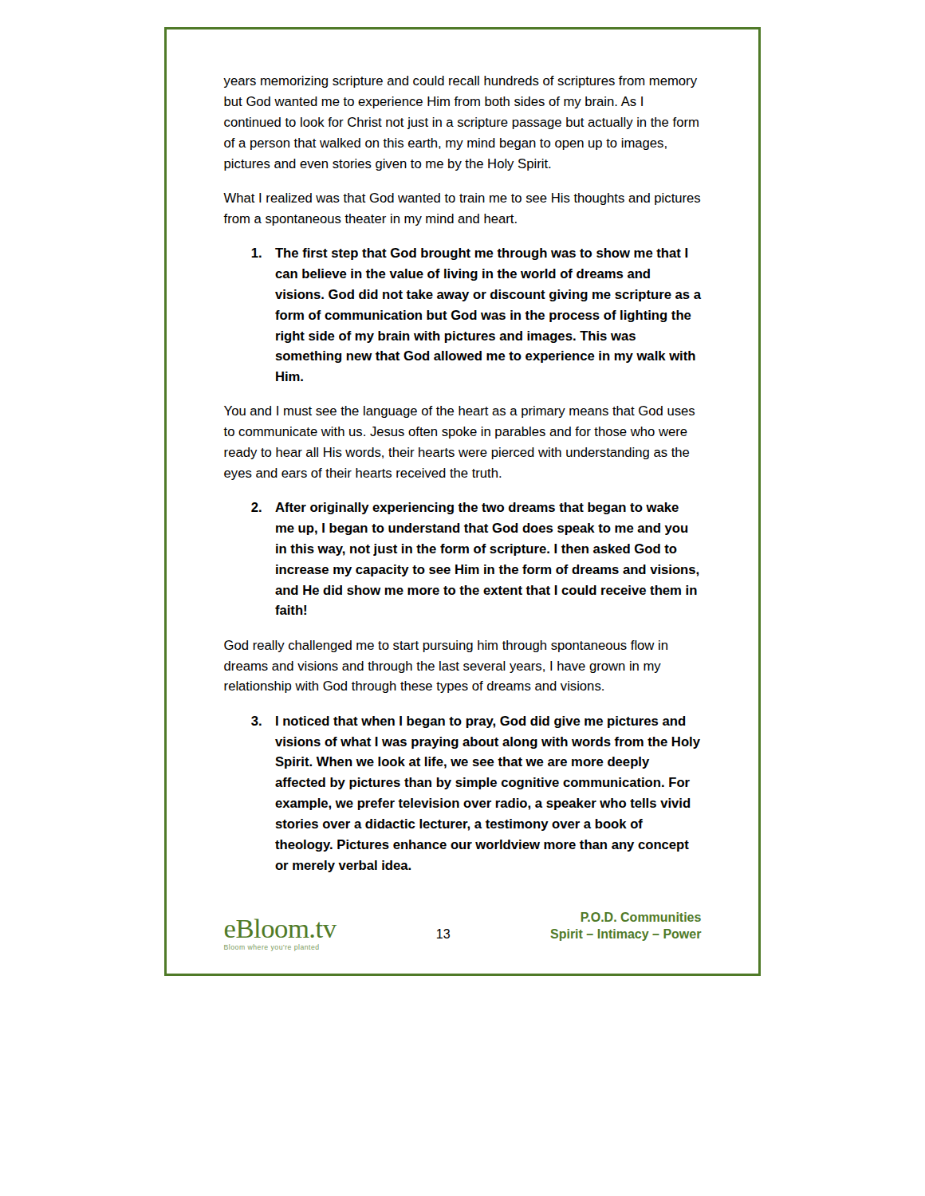years memorizing scripture and could recall hundreds of scriptures from memory but God wanted me to experience Him from both sides of my brain. As I continued to look for Christ not just in a scripture passage but actually in the form of a person that walked on this earth, my mind began to open up to images, pictures and even stories given to me by the Holy Spirit.
What I realized was that God wanted to train me to see His thoughts and pictures from a spontaneous theater in my mind and heart.
The first step that God brought me through was to show me that I can believe in the value of living in the world of dreams and visions. God did not take away or discount giving me scripture as a form of communication but God was in the process of lighting the right side of my brain with pictures and images. This was something new that God allowed me to experience in my walk with Him.
You and I must see the language of the heart as a primary means that God uses to communicate with us. Jesus often spoke in parables and for those who were ready to hear all His words, their hearts were pierced with understanding as the eyes and ears of their hearts received the truth.
After originally experiencing the two dreams that began to wake me up, I began to understand that God does speak to me and you in this way, not just in the form of scripture. I then asked God to increase my capacity to see Him in the form of dreams and visions, and He did show me more to the extent that I could receive them in faith!
God really challenged me to start pursuing him through spontaneous flow in dreams and visions and through the last several years, I have grown in my relationship with God through these types of dreams and visions.
I noticed that when I began to pray, God did give me pictures and visions of what I was praying about along with words from the Holy Spirit. When we look at life, we see that we are more deeply affected by pictures than by simple cognitive communication. For example, we prefer television over radio, a speaker who tells vivid stories over a didactic lecturer, a testimony over a book of theology. Pictures enhance our worldview more than any concept or merely verbal idea.
eBloom.tv
Bloom where you're planted
13
P.O.D. Communities
Spirit – Intimacy – Power